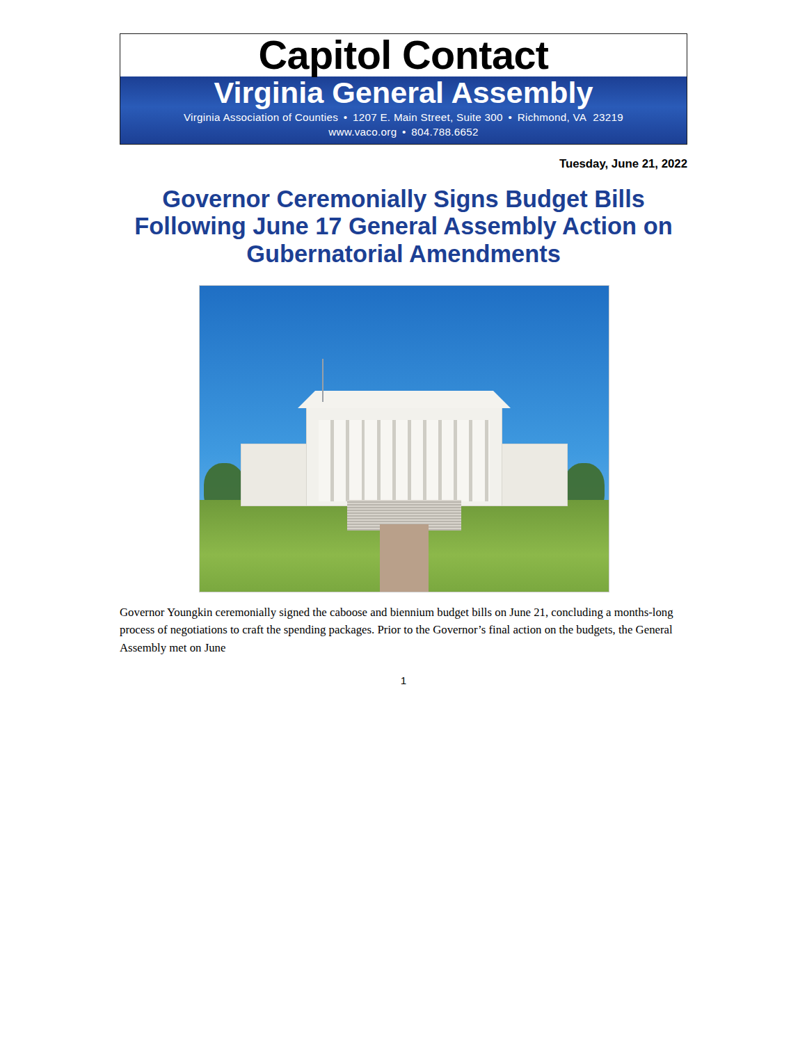Capitol Contact
Virginia General Assembly
Virginia Association of Counties•1207 E. Main Street, Suite 300•Richmond, VA 23219
www.vaco.org•804.788.6652
Tuesday, June 21, 2022
Governor Ceremonially Signs Budget Bills Following June 17 General Assembly Action on Gubernatorial Amendments
Governor Youngkin ceremonially signed the caboose and biennium budget bills on June 21, concluding a months-long process of negotiations to craft the spending packages. Prior to the Governor’s final action on the budgets, the General Assembly met on June
1